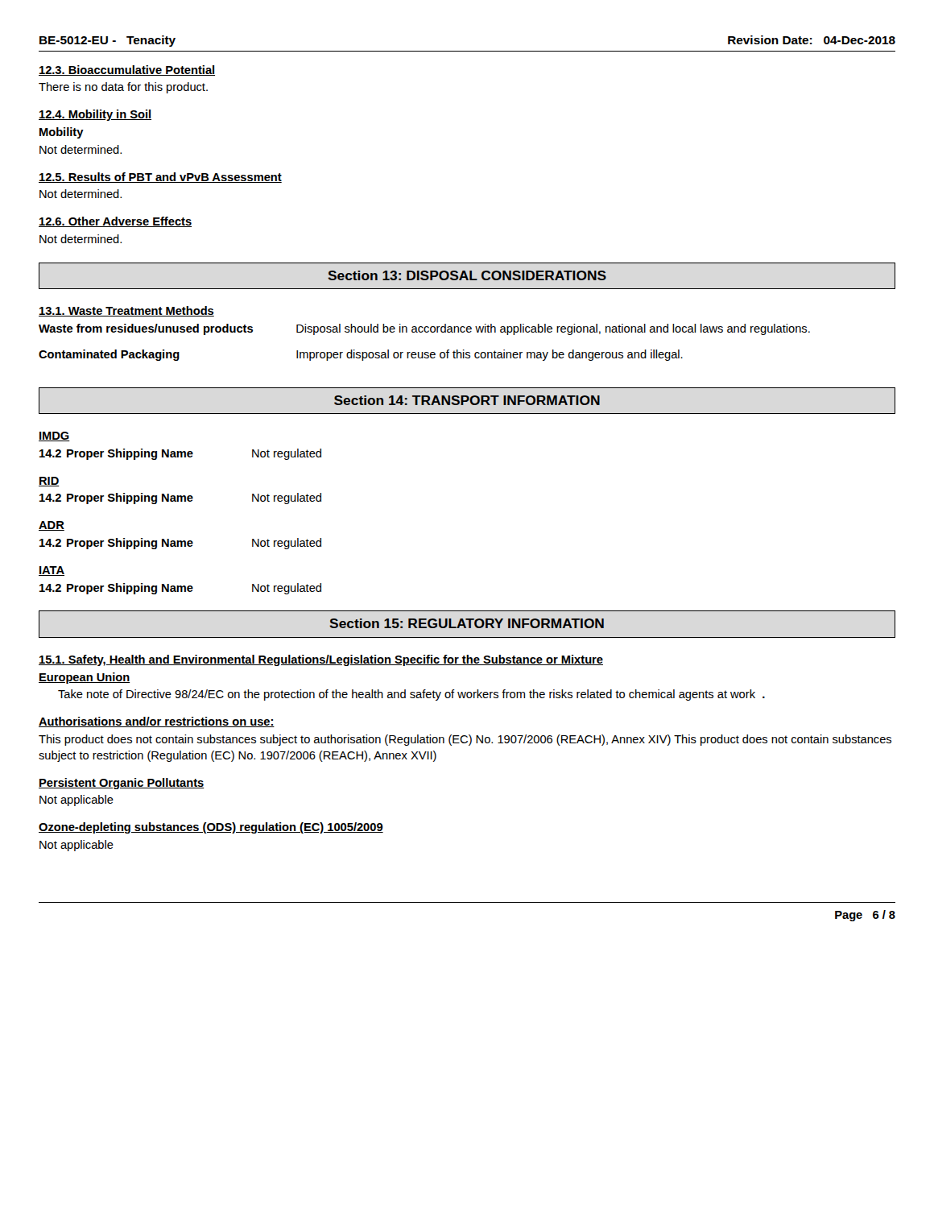BE-5012-EU - Tenacity
Revision Date: 04-Dec-2018
12.3. Bioaccumulative Potential
There is no data for this product.
12.4. Mobility in Soil
Mobility
Not determined.
12.5. Results of PBT and vPvB Assessment
Not determined.
12.6. Other Adverse Effects
Not determined.
Section 13: DISPOSAL CONSIDERATIONS
13.1. Waste Treatment Methods
| Waste from residues/unused products | Disposal should be in accordance with applicable regional, national and local laws and regulations. |
| Contaminated Packaging | Improper disposal or reuse of this container may be dangerous and illegal. |
Section 14: TRANSPORT INFORMATION
IMDG
| 14.2 | Proper Shipping Name | Not regulated |
RID
| 14.2 | Proper Shipping Name | Not regulated |
ADR
| 14.2 | Proper Shipping Name | Not regulated |
IATA
| 14.2 | Proper Shipping Name | Not regulated |
Section 15: REGULATORY INFORMATION
15.1. Safety, Health and Environmental Regulations/Legislation Specific for the Substance or Mixture
European Union
Take note of Directive 98/24/EC on the protection of the health and safety of workers from the risks related to chemical agents at work .
Authorisations and/or restrictions on use:
This product does not contain substances subject to authorisation (Regulation (EC) No. 1907/2006 (REACH), Annex XIV) This product does not contain substances subject to restriction (Regulation (EC) No. 1907/2006 (REACH), Annex XVII)
Persistent Organic Pollutants
Not applicable
Ozone-depleting substances (ODS) regulation (EC) 1005/2009
Not applicable
Page 6 / 8